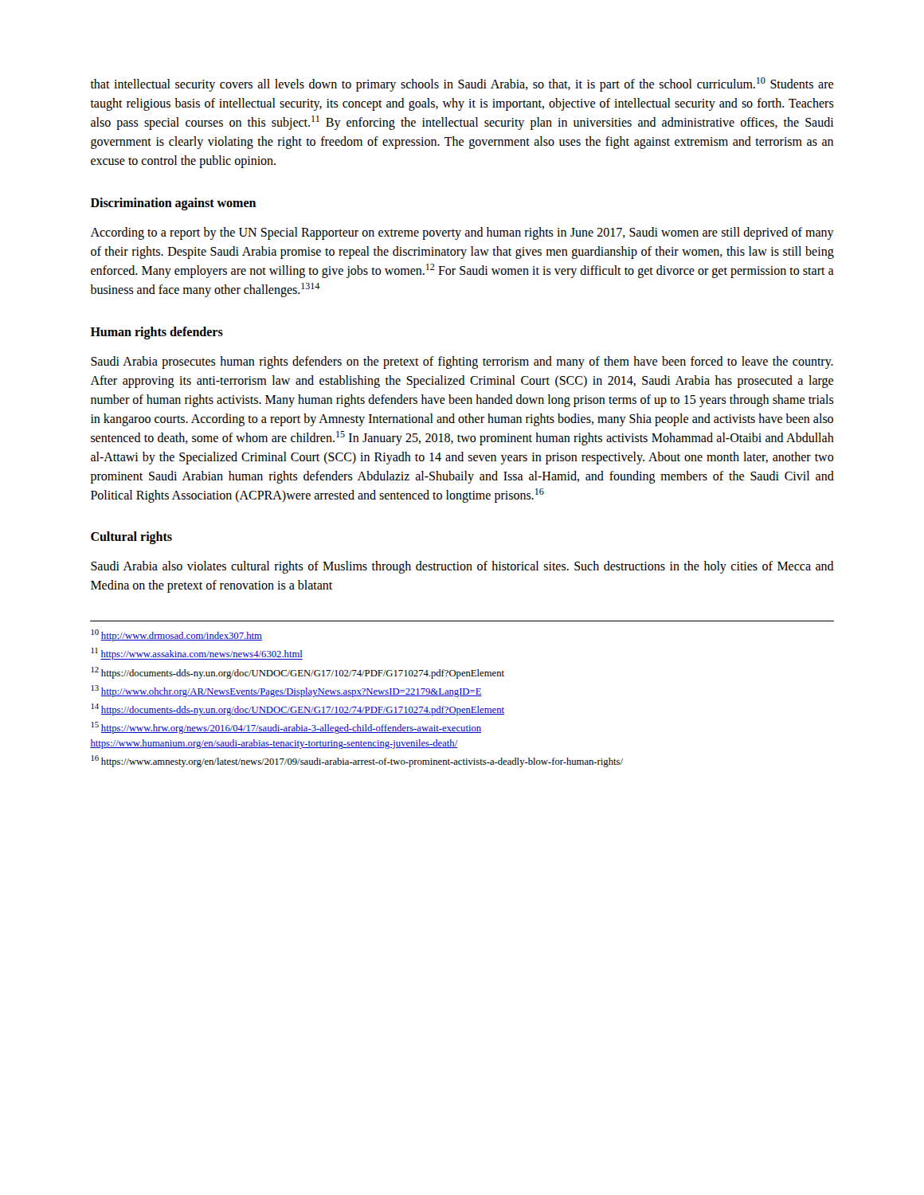that intellectual security covers all levels down to primary schools in Saudi Arabia, so that, it is part of the school curriculum.10 Students are taught religious basis of intellectual security, its concept and goals, why it is important, objective of intellectual security and so forth. Teachers also pass special courses on this subject.11 By enforcing the intellectual security plan in universities and administrative offices, the Saudi government is clearly violating the right to freedom of expression. The government also uses the fight against extremism and terrorism as an excuse to control the public opinion.
Discrimination against women
According to a report by the UN Special Rapporteur on extreme poverty and human rights in June 2017, Saudi women are still deprived of many of their rights. Despite Saudi Arabia promise to repeal the discriminatory law that gives men guardianship of their women, this law is still being enforced. Many employers are not willing to give jobs to women.12 For Saudi women it is very difficult to get divorce or get permission to start a business and face many other challenges.1314
Human rights defenders
Saudi Arabia prosecutes human rights defenders on the pretext of fighting terrorism and many of them have been forced to leave the country. After approving its anti-terrorism law and establishing the Specialized Criminal Court (SCC) in 2014, Saudi Arabia has prosecuted a large number of human rights activists. Many human rights defenders have been handed down long prison terms of up to 15 years through shame trials in kangaroo courts. According to a report by Amnesty International and other human rights bodies, many Shia people and activists have been also sentenced to death, some of whom are children.15 In January 25, 2018, two prominent human rights activists Mohammad al-Otaibi and Abdullah al-Attawi by the Specialized Criminal Court (SCC) in Riyadh to 14 and seven years in prison respectively. About one month later, another two prominent Saudi Arabian human rights defenders Abdulaziz al-Shubaily and Issa al-Hamid, and founding members of the Saudi Civil and Political Rights Association (ACPRA)were arrested and sentenced to longtime prisons.16
Cultural rights
Saudi Arabia also violates cultural rights of Muslims through destruction of historical sites. Such destructions in the holy cities of Mecca and Medina on the pretext of renovation is a blatant
10 http://www.drmosad.com/index307.htm
11 https://www.assakina.com/news/news4/6302.html
12 https://documents-dds-ny.un.org/doc/UNDOC/GEN/G17/102/74/PDF/G1710274.pdf?OpenElement
13 http://www.ohchr.org/AR/NewsEvents/Pages/DisplayNews.aspx?NewsID=22179&LangID=E
14 https://documents-dds-ny.un.org/doc/UNDOC/GEN/G17/102/74/PDF/G1710274.pdf?OpenElement
15 https://www.hrw.org/news/2016/04/17/saudi-arabia-3-alleged-child-offenders-await-execution
https://www.humanium.org/en/saudi-arabias-tenacity-torturing-sentencing-juveniles-death/
16 https://www.amnesty.org/en/latest/news/2017/09/saudi-arabia-arrest-of-two-prominent-activists-a-deadly-blow-for-human-rights/